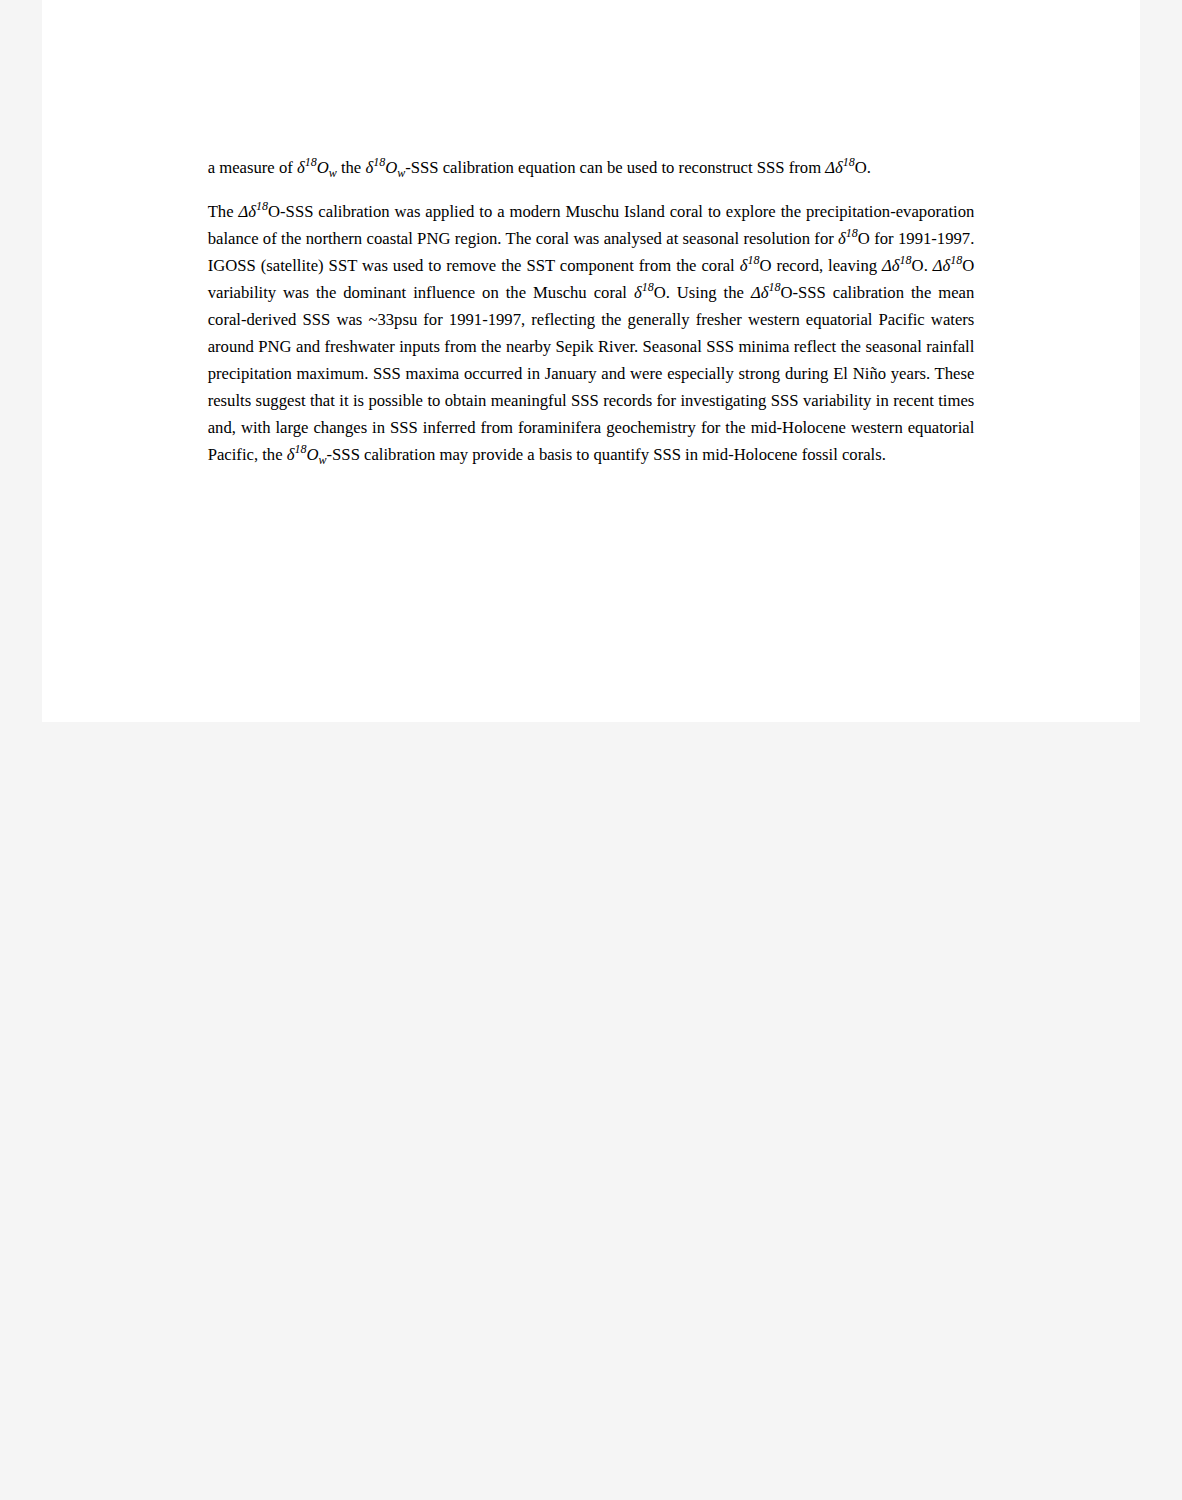a measure of δ18Ow the δ18Ow-SSS calibration equation can be used to reconstruct SSS from Δδ18O.
The Δδ18 O-SSS calibration was applied to a modern Muschu Island coral to explore the precipitation-evaporation balance of the northern coastal PNG region. The coral was analysed at seasonal resolution for δ18 O for 1991-1997. IGOSS (satellite) SST was used to remove the SST component from the coral δ18 O record, leaving Δδ18 O. Δδ18 O variability was the dominant influence on the Muschu coral δ18 O. Using the Δδ18 O-SSS calibration the mean coral-derived SSS was ~33psu for 1991-1997, reflecting the generally fresher western equatorial Pacific waters around PNG and freshwater inputs from the nearby Sepik River. Seasonal SSS minima reflect the seasonal rainfall precipitation maximum. SSS maxima occurred in January and were especially strong during El Niño years. These results suggest that it is possible to obtain meaningful SSS records for investigating SSS variability in recent times and, with large changes in SSS inferred from foraminifera geochemistry for the mid-Holocene western equatorial Pacific, the δ18Ow-SSS calibration may provide a basis to quantify SSS in mid-Holocene fossil corals.